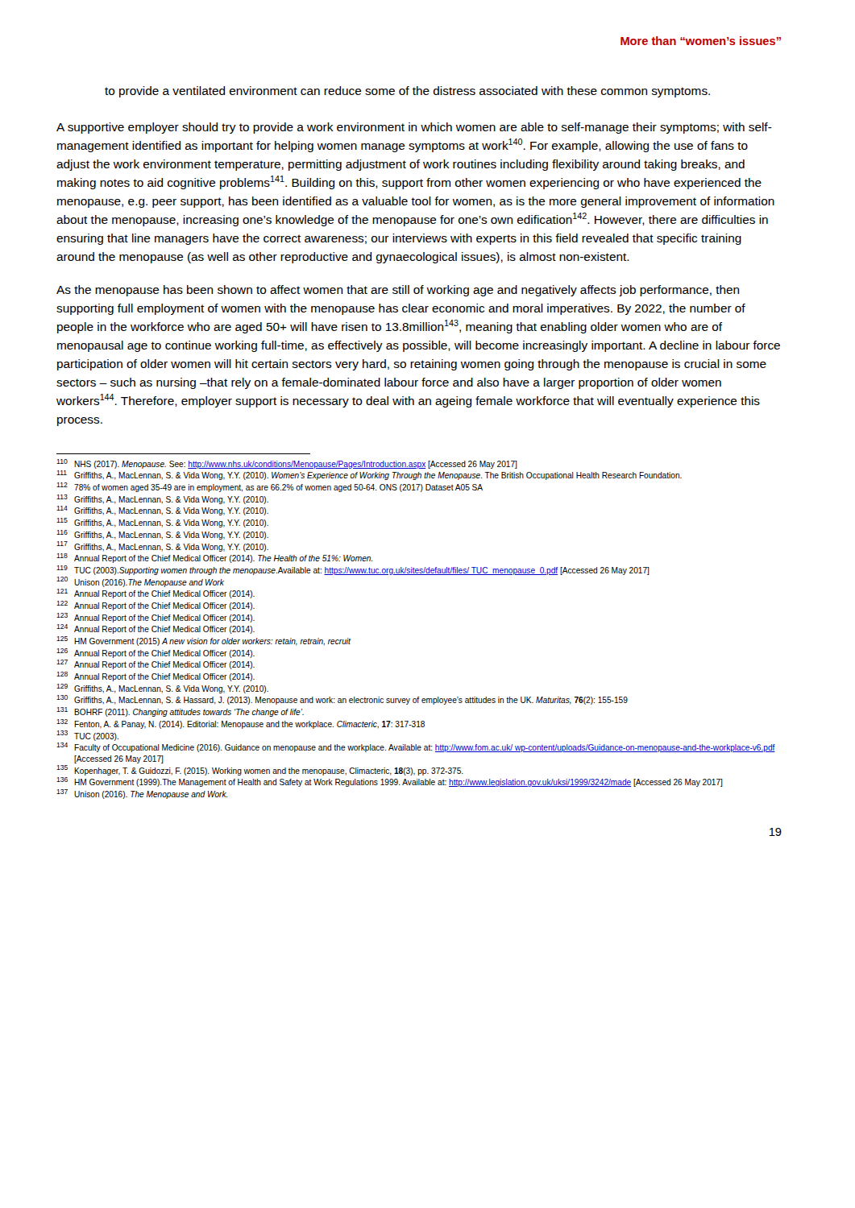More than “women’s issues”
to provide a ventilated environment can reduce some of the distress associated with these common symptoms.
A supportive employer should try to provide a work environment in which women are able to self-manage their symptoms; with self-management identified as important for helping women manage symptoms at work140. For example, allowing the use of fans to adjust the work environment temperature, permitting adjustment of work routines including flexibility around taking breaks, and making notes to aid cognitive problems141. Building on this, support from other women experiencing or who have experienced the menopause, e.g. peer support, has been identified as a valuable tool for women, as is the more general improvement of information about the menopause, increasing one’s knowledge of the menopause for one’s own edification142. However, there are difficulties in ensuring that line managers have the correct awareness; our interviews with experts in this field revealed that specific training around the menopause (as well as other reproductive and gynaecological issues), is almost non-existent.
As the menopause has been shown to affect women that are still of working age and negatively affects job performance, then supporting full employment of women with the menopause has clear economic and moral imperatives. By 2022, the number of people in the workforce who are aged 50+ will have risen to 13.8million143, meaning that enabling older women who are of menopausal age to continue working full-time, as effectively as possible, will become increasingly important. A decline in labour force participation of older women will hit certain sectors very hard, so retaining women going through the menopause is crucial in some sectors – such as nursing –that rely on a female-dominated labour force and also have a larger proportion of older women workers144. Therefore, employer support is necessary to deal with an ageing female workforce that will eventually experience this process.
110 NHS (2017). Menopause. See: http://www.nhs.uk/conditions/Menopause/Pages/Introduction.aspx [Accessed 26 May 2017]
111 Griffiths, A., MacLennan, S. & Vida Wong, Y.Y. (2010). Women’s Experience of Working Through the Menopause. The British Occupational Health Research Foundation.
11278% of women aged 35-49 are in employment, as are 66.2% of women aged 50-64. ONS (2017) Dataset A05 SA
113 Griffiths, A., MacLennan, S. & Vida Wong, Y.Y. (2010).
114 Griffiths, A., MacLennan, S. & Vida Wong, Y.Y. (2010).
115 Griffiths, A., MacLennan, S. & Vida Wong, Y.Y. (2010).
116 Griffiths, A., MacLennan, S. & Vida Wong, Y.Y. (2010).
117 Griffiths, A., MacLennan, S. & Vida Wong, Y.Y. (2010).
118 Annual Report of the Chief Medical Officer (2014). The Health of the 51%: Women.
119 TUC (2003).Supporting women through the menopause.Available at: https://www.tuc.org.uk/sites/default/files/ TUC_menopause_0.pdf [Accessed 26 May 2017]
120 Unison (2016).The Menopause and Work
121 Annual Report of the Chief Medical Officer (2014).
122 Annual Report of the Chief Medical Officer (2014).
123 Annual Report of the Chief Medical Officer (2014).
124 Annual Report of the Chief Medical Officer (2014).
125 HM Government (2015) A new vision for older workers: retain, retrain, recruit
126 Annual Report of the Chief Medical Officer (2014).
127 Annual Report of the Chief Medical Officer (2014).
128 Annual Report of the Chief Medical Officer (2014).
129 Griffiths, A., MacLennan, S. & Vida Wong, Y.Y. (2010).
130 Griffiths, A., MacLennan, S. & Hassard, J. (2013). Menopause and work: an electronic survey of employee’s attitudes in the UK. Maturitas, 76(2): 155-159
131 BOHRF (2011). Changing attitudes towards ‘The change of life’.
132 Fenton, A. & Panay, N. (2014). Editorial: Menopause and the workplace. Climacteric, 17: 317-318
133 TUC (2003).
134 Faculty of Occupational Medicine (2016). Guidance on menopause and the workplace. Available at: http://www.fom.ac.uk/ wp-content/uploads/Guidance-on-menopause-and-the-workplace-v6.pdf [Accessed 26 May 2017]
135 Kopenhager, T. & Guidozzi, F. (2015). Working women and the menopause, Climacteric, 18(3), pp. 372-375.
136 HM Government (1999).The Management of Health and Safety at Work Regulations 1999. Available at: http://www.legislation.gov.uk/uksi/1999/3242/made [Accessed 26 May 2017]
137 Unison (2016). The Menopause and Work.
19